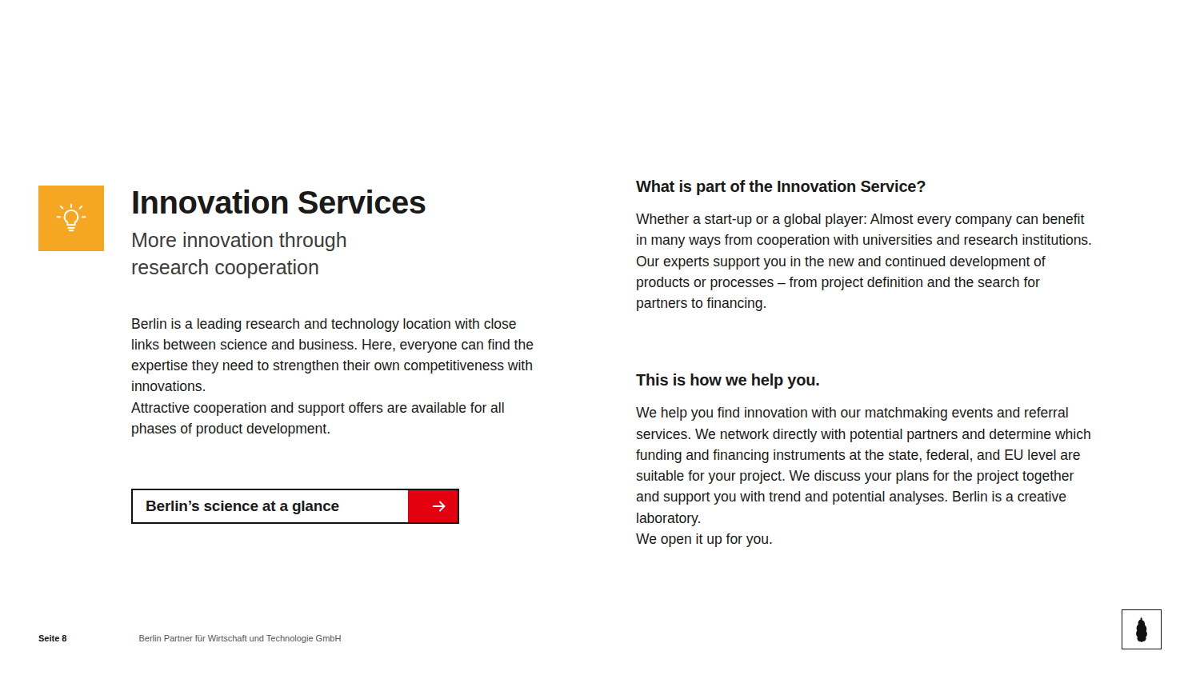Innovation Services
More innovation through
research cooperation
Berlin is a leading research and technology location with close links between science and business. Here, everyone can find the expertise they need to strengthen their own competitiveness with innovations.
Attractive cooperation and support offers are available for all phases of product development.
Berlin’s science at a glance
What is part of the Innovation Service?
Whether a start-up or a global player: Almost every company can benefit in many ways from cooperation with universities and research institutions. Our experts support you in the new and continued development of products or processes – from project definition and the search for partners to financing.
This is how we help you.
We help you find innovation with our matchmaking events and referral services. We network directly with potential partners and determine which funding and financing instruments at the state, federal, and EU level are suitable for your project. We discuss your plans for the project together and support you with trend and potential analyses. Berlin is a creative laboratory.
We open it up for you.
Seite 8
Berlin Partner für Wirtschaft und Technologie GmbH